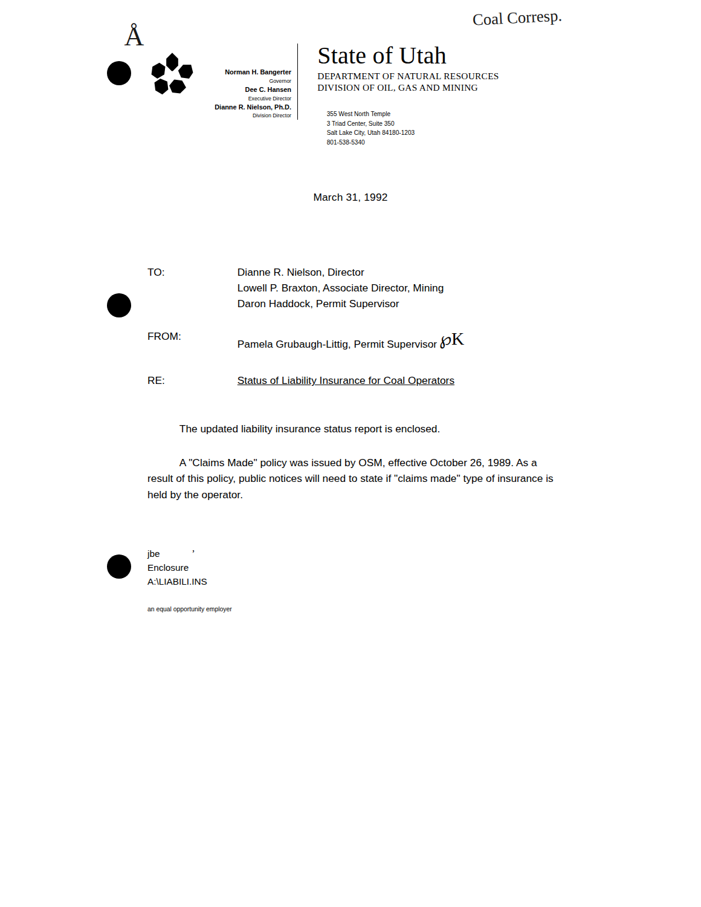Coal Corresp.
Å
Norman H. Bangerter
Governor
Dee C. Hansen
Executive Director
Dianne R. Nielson, Ph.D.
Division Director
State of Utah
DEPARTMENT OF NATURAL RESOURCES
DIVISION OF OIL, GAS AND MINING
355 West North Temple
3 Triad Center, Suite 350
Salt Lake City, Utah 84180-1203
801-538-5340
March 31, 1992
TO:
Dianne R. Nielson, Director Lowell P. Braxton, Associate Director, Mining Daron Haddock, Permit Supervisor
FROM:
Pamela Grubaugh-Littig, Permit Supervisor℘K
RE:
Status of Liability Insurance for Coal Operators
The updated liability insurance status report is enclosed.
A "Claims Made" policy was issued by OSM, effective October 26, 1989. As a result of this policy, public notices will need to state if "claims made" type of insurance is held by the operator.
jbe’
Enclosure
A:\LIABILI.INS
an equal opportunity employer